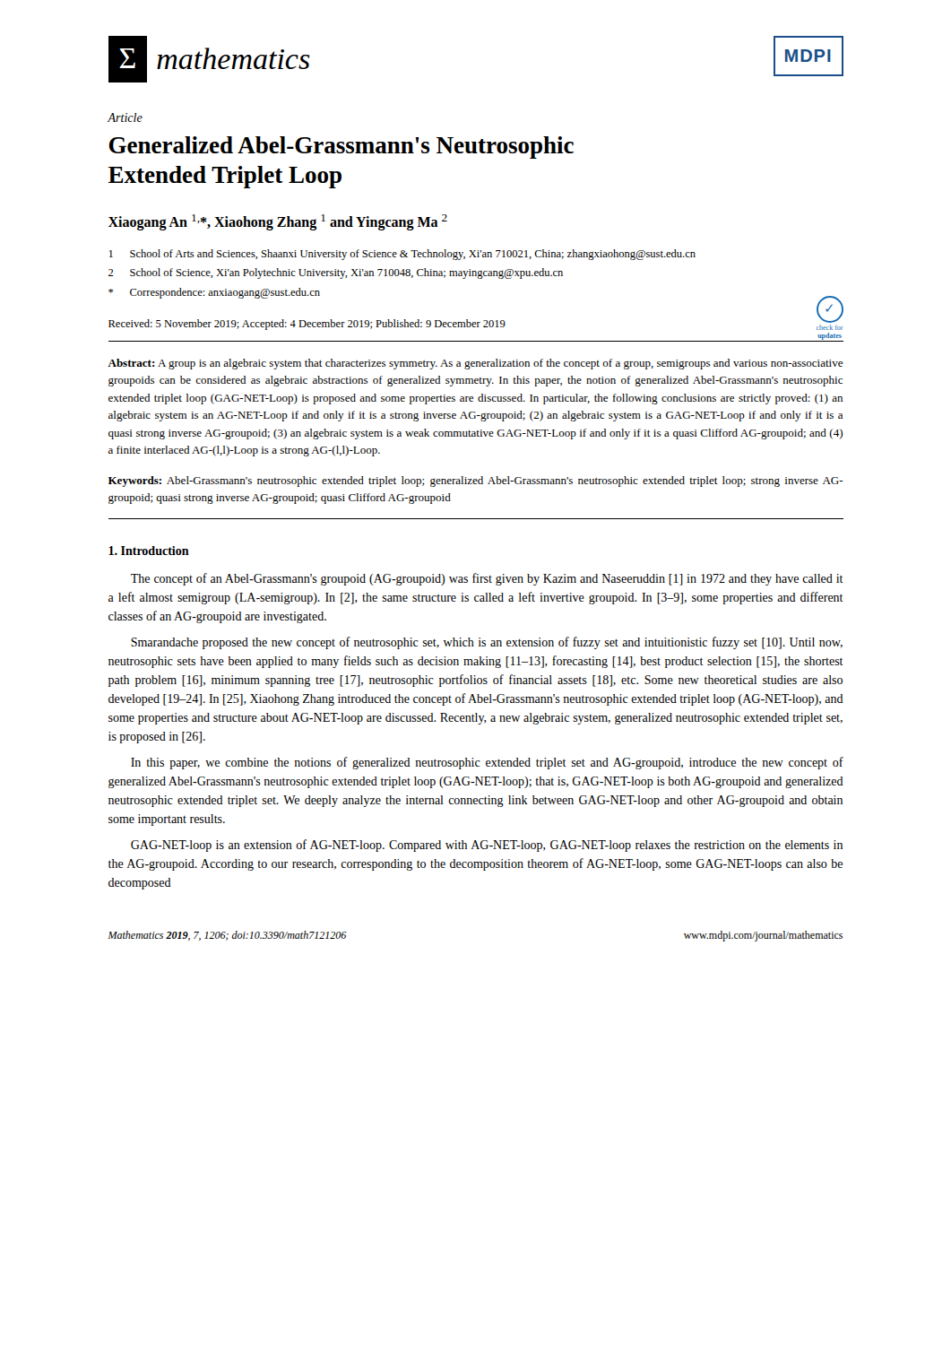Σ
mathematics
MDPI
Article
Generalized Abel-Grassmann's Neutrosophic
Extended Triplet Loop
Xiaogang An 1,*, Xiaohong Zhang 1 and Yingcang Ma 2
1 School of Arts and Sciences, Shaanxi University of Science & Technology, Xi'an 710021, China; zhangxiaohong@sust.edu.cn
2 School of Science, Xi'an Polytechnic University, Xi'an 710048, China; mayingcang@xpu.edu.cn
*Correspondence: anxiaogang@sust.edu.cn
Received: 5 November 2019; Accepted: 4 December 2019; Published: 9 December 2019
check for
updates
Abstract: A group is an algebraic system that characterizes symmetry. As a generalization of the concept of a group, semigroups and various non-associative groupoids can be considered as algebraic abstractions of generalized symmetry. In this paper, the notion of generalized Abel-Grassmann's neutrosophic extended triplet loop (GAG-NET-Loop) is proposed and some properties are discussed. In particular, the following conclusions are strictly proved: (1) an algebraic system is an AG-NET-Loop if and only if it is a strong inverse AG-groupoid; (2) an algebraic system is a GAG-NET-Loop if and only if it is a quasi strong inverse AG-groupoid; (3) an algebraic system is a weak commutative GAG-NET-Loop if and only if it is a quasi Clifford AG-groupoid; and (4) a finite interlaced AG-(l,l)-Loop is a strong AG-(l,l)-Loop.
Keywords: Abel-Grassmann's neutrosophic extended triplet loop; generalized Abel-Grassmann's neutrosophic extended triplet loop; strong inverse AG-groupoid; quasi strong inverse AG-groupoid; quasi Clifford AG-groupoid
1. Introduction
The concept of an Abel-Grassmann's groupoid (AG-groupoid) was first given by Kazim and Naseeruddin [1] in 1972 and they have called it a left almost semigroup (LA-semigroup). In [2], the same structure is called a left invertive groupoid. In [3–9], some properties and different classes of an AG-groupoid are investigated.
Smarandache proposed the new concept of neutrosophic set, which is an extension of fuzzy set and intuitionistic fuzzy set [10]. Until now, neutrosophic sets have been applied to many fields such as decision making [11–13], forecasting [14], best product selection [15], the shortest path problem [16], minimum spanning tree [17], neutrosophic portfolios of financial assets [18], etc. Some new theoretical studies are also developed [19–24]. In [25], Xiaohong Zhang introduced the concept of Abel-Grassmann's neutrosophic extended triplet loop (AG-NET-loop), and some properties and structure about AG-NET-loop are discussed. Recently, a new algebraic system, generalized neutrosophic extended triplet set, is proposed in [26].
In this paper, we combine the notions of generalized neutrosophic extended triplet set and AG-groupoid, introduce the new concept of generalized Abel-Grassmann's neutrosophic extended triplet loop (GAG-NET-loop); that is, GAG-NET-loop is both AG-groupoid and generalized neutrosophic extended triplet set. We deeply analyze the internal connecting link between GAG-NET-loop and other AG-groupoid and obtain some important results.
GAG-NET-loop is an extension of AG-NET-loop. Compared with AG-NET-loop, GAG-NET-loop relaxes the restriction on the elements in the AG-groupoid. According to our research, corresponding to the decomposition theorem of AG-NET-loop, some GAG-NET-loops can also be decomposed
Mathematics 2019, 7, 1206; doi:10.3390/math7121206
www.mdpi.com/journal/mathematics